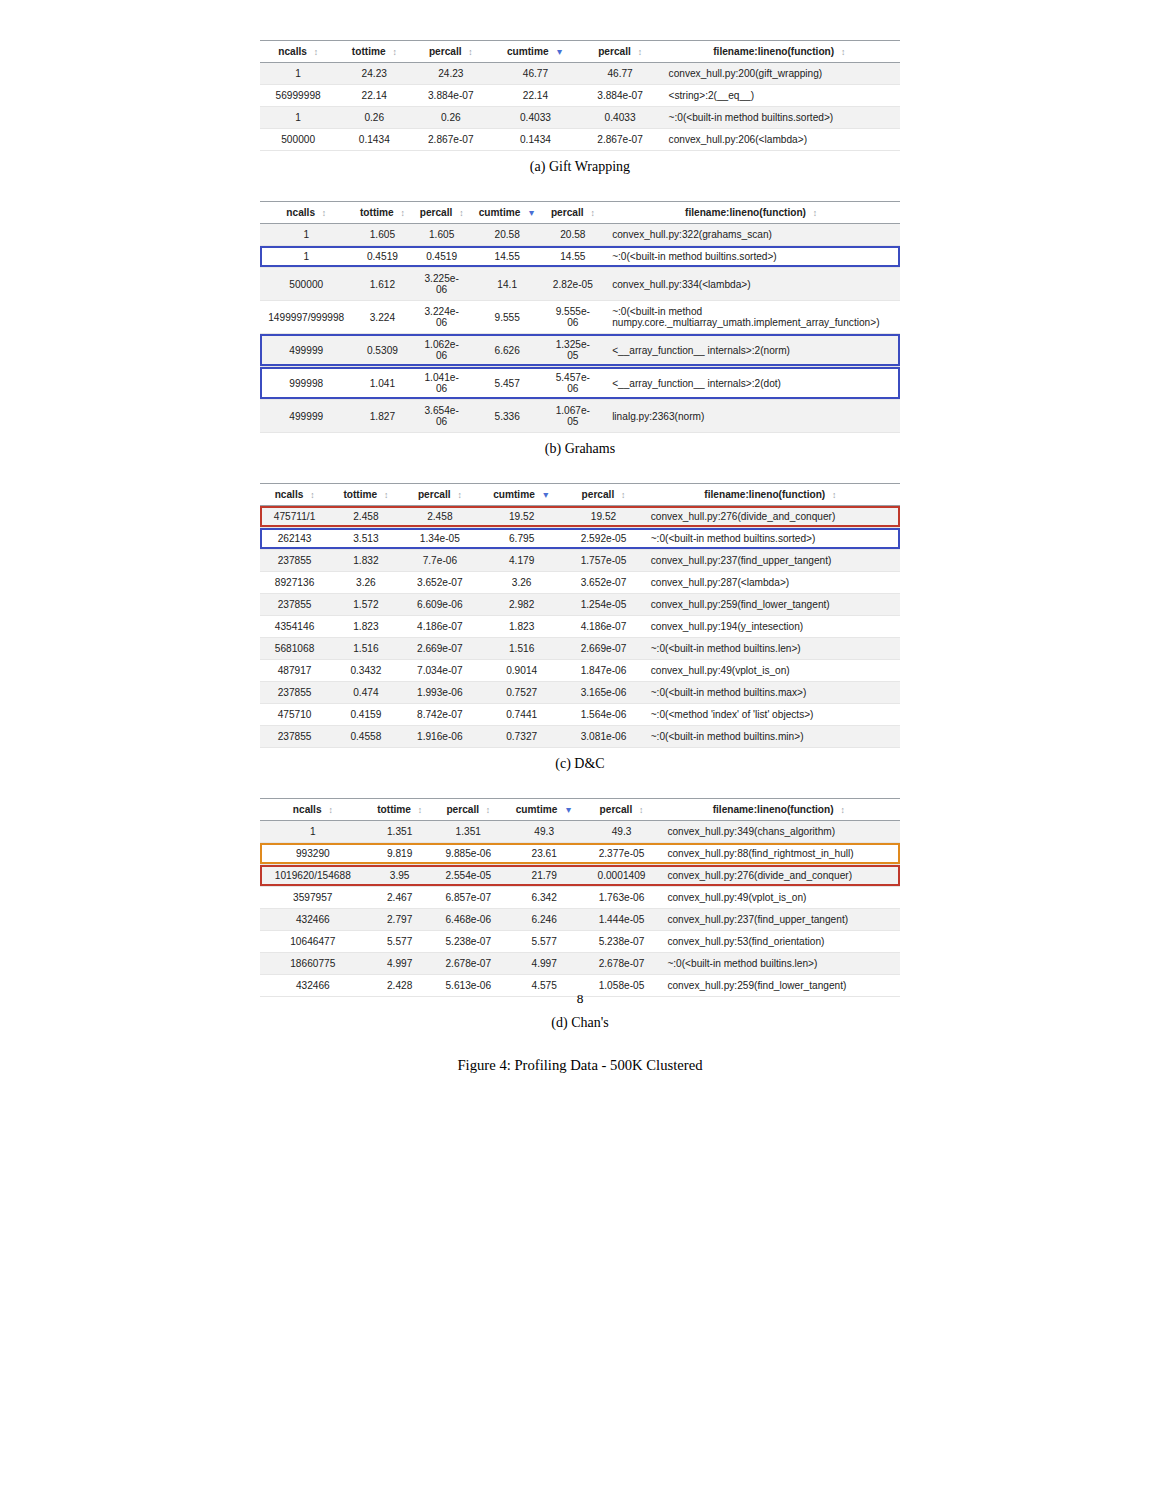| ncalls ↕ | tottime ↕ | percall ↕ | cumtime ▼ | percall ↕ | filename:lineno(function) ↕ |
| --- | --- | --- | --- | --- | --- |
| 1 | 24.23 | 24.23 | 46.77 | 46.77 | convex_hull.py:200(gift_wrapping) |
| 56999998 | 22.14 | 3.884e-07 | 22.14 | 3.884e-07 | <string>:2(__eq__) |
| 1 | 0.26 | 0.26 | 0.4033 | 0.4033 | ~:0(<built-in method builtins.sorted>) |
| 500000 | 0.1434 | 2.867e-07 | 0.1434 | 2.867e-07 | convex_hull.py:206(<lambda>) |
(a) Gift Wrapping
| ncalls ↕ | tottime ↕ | percall ↕ | cumtime ▼ | percall ↕ | filename:lineno(function) ↕ |
| --- | --- | --- | --- | --- | --- |
| 1 | 1.605 | 1.605 | 20.58 | 20.58 | convex_hull.py:322(grahams_scan) |
| 1 | 0.4519 | 0.4519 | 14.55 | 14.55 | ~:0(<built-in method builtins.sorted>) |
| 500000 | 1.612 | 3.225e- 06 | 14.1 | 2.82e-05 | convex_hull.py:334(<lambda>) |
| 1499997/999998 | 3.224 | 3.224e- 06 | 9.555 | 9.555e- 06 | ~:0(<built-in method numpy.core._multiarray_umath.implement_array_function>) |
| 499999 | 0.5309 | 1.062e- 06 | 6.626 | 1.325e- 05 | <__array_function__ internals>:2(norm) |
| 999998 | 1.041 | 1.041e- 06 | 5.457 | 5.457e- 06 | <__array_function__ internals>:2(dot) |
| 499999 | 1.827 | 3.654e- 06 | 5.336 | 1.067e- 05 | linalg.py:2363(norm) |
(b) Grahams
| ncalls ↕ | tottime ↕ | percall ↕ | cumtime ▼ | percall ↕ | filename:lineno(function) ↕ |
| --- | --- | --- | --- | --- | --- |
| 475711/1 | 2.458 | 2.458 | 19.52 | 19.52 | convex_hull.py:276(divide_and_conquer) |
| 262143 | 3.513 | 1.34e-05 | 6.795 | 2.592e-05 | ~:0(<built-in method builtins.sorted>) |
| 237855 | 1.832 | 7.7e-06 | 4.179 | 1.757e-05 | convex_hull.py:237(find_upper_tangent) |
| 8927136 | 3.26 | 3.652e-07 | 3.26 | 3.652e-07 | convex_hull.py:287(<lambda>) |
| 237855 | 1.572 | 6.609e-06 | 2.982 | 1.254e-05 | convex_hull.py:259(find_lower_tangent) |
| 4354146 | 1.823 | 4.186e-07 | 1.823 | 4.186e-07 | convex_hull.py:194(y_intesection) |
| 5681068 | 1.516 | 2.669e-07 | 1.516 | 2.669e-07 | ~:0(<built-in method builtins.len>) |
| 487917 | 0.3432 | 7.034e-07 | 0.9014 | 1.847e-06 | convex_hull.py:49(vplot_is_on) |
| 237855 | 0.474 | 1.993e-06 | 0.7527 | 3.165e-06 | ~:0(<built-in method builtins.max>) |
| 475710 | 0.4159 | 8.742e-07 | 0.7441 | 1.564e-06 | ~:0(<method 'index' of 'list' objects>) |
| 237855 | 0.4558 | 1.916e-06 | 0.7327 | 3.081e-06 | ~:0(<built-in method builtins.min>) |
(c) D&C
| ncalls ↕ | tottime ↕ | percall ↕ | cumtime ▼ | percall ↕ | filename:lineno(function) ↕ |
| --- | --- | --- | --- | --- | --- |
| 1 | 1.351 | 1.351 | 49.3 | 49.3 | convex_hull.py:349(chans_algorithm) |
| 993290 | 9.819 | 9.885e-06 | 23.61 | 2.377e-05 | convex_hull.py:88(find_rightmost_in_hull) |
| 1019620/154688 | 3.95 | 2.554e-05 | 21.79 | 0.0001409 | convex_hull.py:276(divide_and_conquer) |
| 3597957 | 2.467 | 6.857e-07 | 6.342 | 1.763e-06 | convex_hull.py:49(vplot_is_on) |
| 432466 | 2.797 | 6.468e-06 | 6.246 | 1.444e-05 | convex_hull.py:237(find_upper_tangent) |
| 10646477 | 5.577 | 5.238e-07 | 5.577 | 5.238e-07 | convex_hull.py:53(find_orientation) |
| 18660775 | 4.997 | 2.678e-07 | 4.997 | 2.678e-07 | ~:0(<built-in method builtins.len>) |
| 432466 | 2.428 | 5.613e-06 | 4.575 | 1.058e-05 | convex_hull.py:259(find_lower_tangent) |
8
(d) Chan's
Figure 4: Profiling Data - 500K Clustered